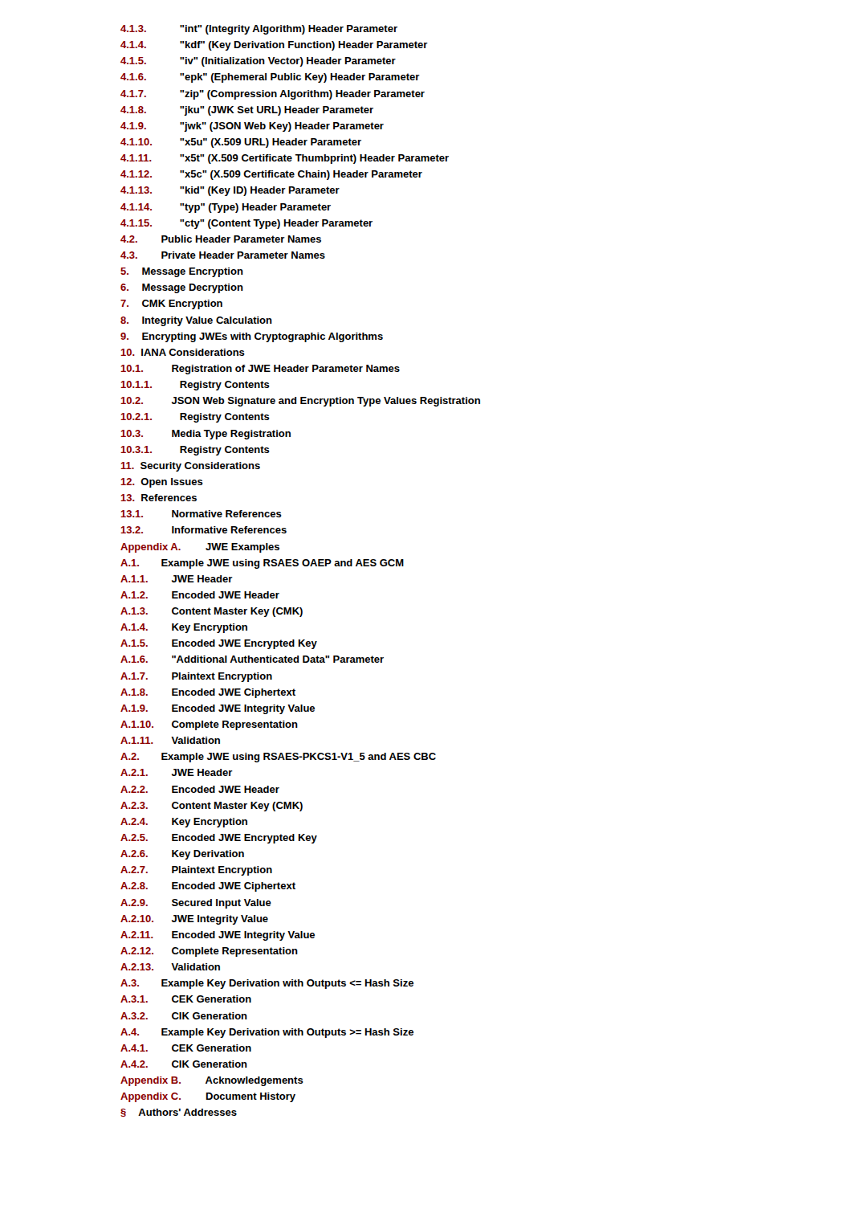4.1.3. "int" (Integrity Algorithm) Header Parameter
4.1.4. "kdf" (Key Derivation Function) Header Parameter
4.1.5. "iv" (Initialization Vector) Header Parameter
4.1.6. "epk" (Ephemeral Public Key) Header Parameter
4.1.7. "zip" (Compression Algorithm) Header Parameter
4.1.8. "jku" (JWK Set URL) Header Parameter
4.1.9. "jwk" (JSON Web Key) Header Parameter
4.1.10. "x5u" (X.509 URL) Header Parameter
4.1.11. "x5t" (X.509 Certificate Thumbprint) Header Parameter
4.1.12. "x5c" (X.509 Certificate Chain) Header Parameter
4.1.13. "kid" (Key ID) Header Parameter
4.1.14. "typ" (Type) Header Parameter
4.1.15. "cty" (Content Type) Header Parameter
4.2. Public Header Parameter Names
4.3. Private Header Parameter Names
5. Message Encryption
6. Message Decryption
7. CMK Encryption
8. Integrity Value Calculation
9. Encrypting JWEs with Cryptographic Algorithms
10. IANA Considerations
10.1. Registration of JWE Header Parameter Names
10.1.1. Registry Contents
10.2. JSON Web Signature and Encryption Type Values Registration
10.2.1. Registry Contents
10.3. Media Type Registration
10.3.1. Registry Contents
11. Security Considerations
12. Open Issues
13. References
13.1. Normative References
13.2. Informative References
Appendix A. JWE Examples
A.1. Example JWE using RSAES OAEP and AES GCM
A.1.1. JWE Header
A.1.2. Encoded JWE Header
A.1.3. Content Master Key (CMK)
A.1.4. Key Encryption
A.1.5. Encoded JWE Encrypted Key
A.1.6. "Additional Authenticated Data" Parameter
A.1.7. Plaintext Encryption
A.1.8. Encoded JWE Ciphertext
A.1.9. Encoded JWE Integrity Value
A.1.10. Complete Representation
A.1.11. Validation
A.2. Example JWE using RSAES-PKCS1-V1_5 and AES CBC
A.2.1. JWE Header
A.2.2. Encoded JWE Header
A.2.3. Content Master Key (CMK)
A.2.4. Key Encryption
A.2.5. Encoded JWE Encrypted Key
A.2.6. Key Derivation
A.2.7. Plaintext Encryption
A.2.8. Encoded JWE Ciphertext
A.2.9. Secured Input Value
A.2.10. JWE Integrity Value
A.2.11. Encoded JWE Integrity Value
A.2.12. Complete Representation
A.2.13. Validation
A.3. Example Key Derivation with Outputs <= Hash Size
A.3.1. CEK Generation
A.3.2. CIK Generation
A.4. Example Key Derivation with Outputs >= Hash Size
A.4.1. CEK Generation
A.4.2. CIK Generation
Appendix B. Acknowledgements
Appendix C. Document History
§ Authors' Addresses